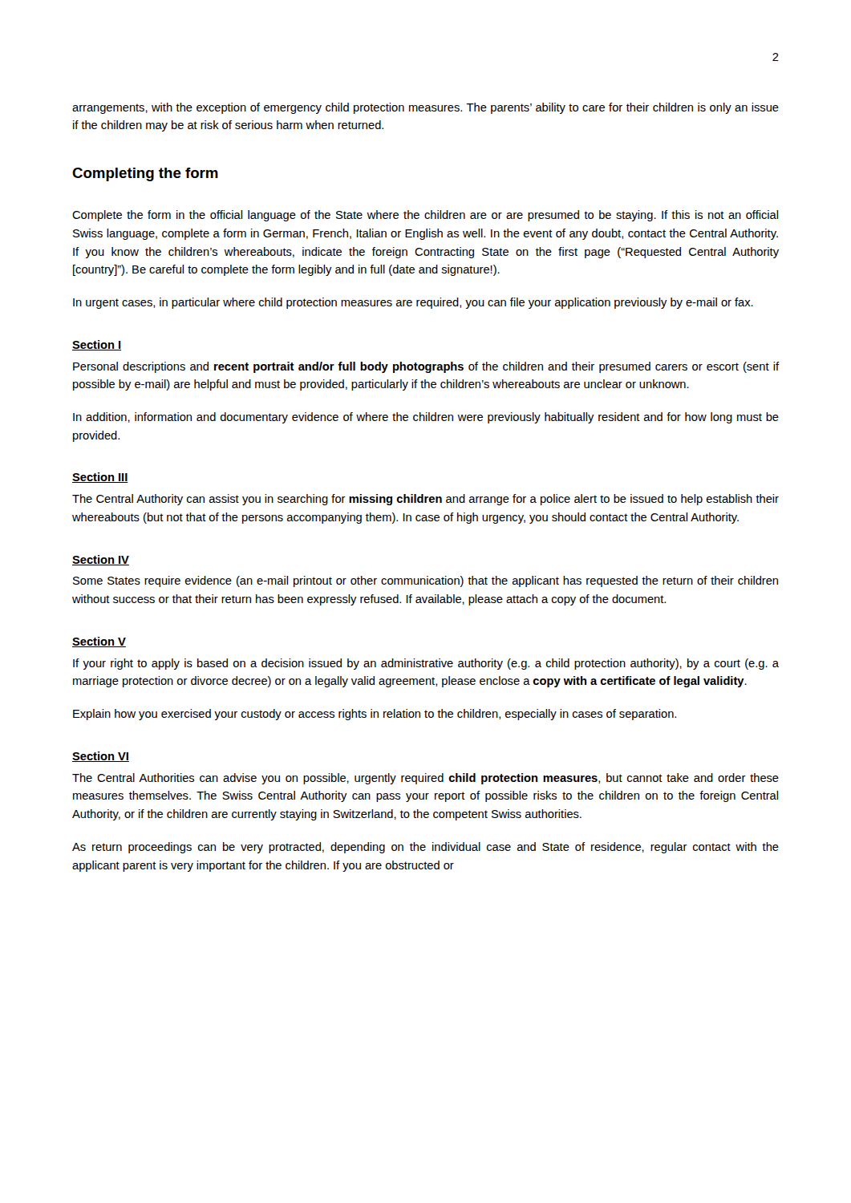2
arrangements, with the exception of emergency child protection measures. The parents’ ability to care for their children is only an issue if the children may be at risk of serious harm when returned.
Completing the form
Complete the form in the official language of the State where the children are or are presumed to be staying. If this is not an official Swiss language, complete a form in German, French, Italian or English as well. In the event of any doubt, contact the Central Authority. If you know the children’s whereabouts, indicate the foreign Contracting State on the first page (“Requested Central Authority [country]”). Be careful to complete the form legibly and in full (date and signature!).
In urgent cases, in particular where child protection measures are required, you can file your application previously by e-mail or fax.
Section I
Personal descriptions and recent portrait and/or full body photographs of the children and their presumed carers or escort (sent if possible by e-mail) are helpful and must be provided, particularly if the children’s whereabouts are unclear or unknown.
In addition, information and documentary evidence of where the children were previously habitually resident and for how long must be provided.
Section III
The Central Authority can assist you in searching for missing children and arrange for a police alert to be issued to help establish their whereabouts (but not that of the persons accompanying them). In case of high urgency, you should contact the Central Authority.
Section IV
Some States require evidence (an e-mail printout or other communication) that the applicant has requested the return of their children without success or that their return has been expressly refused. If available, please attach a copy of the document.
Section V
If your right to apply is based on a decision issued by an administrative authority (e.g. a child protection authority), by a court (e.g. a marriage protection or divorce decree) or on a legally valid agreement, please enclose a copy with a certificate of legal validity.
Explain how you exercised your custody or access rights in relation to the children, especially in cases of separation.
Section VI
The Central Authorities can advise you on possible, urgently required child protection measures, but cannot take and order these measures themselves. The Swiss Central Authority can pass your report of possible risks to the children on to the foreign Central Authority, or if the children are currently staying in Switzerland, to the competent Swiss authorities.
As return proceedings can be very protracted, depending on the individual case and State of residence, regular contact with the applicant parent is very important for the children. If you are obstructed or